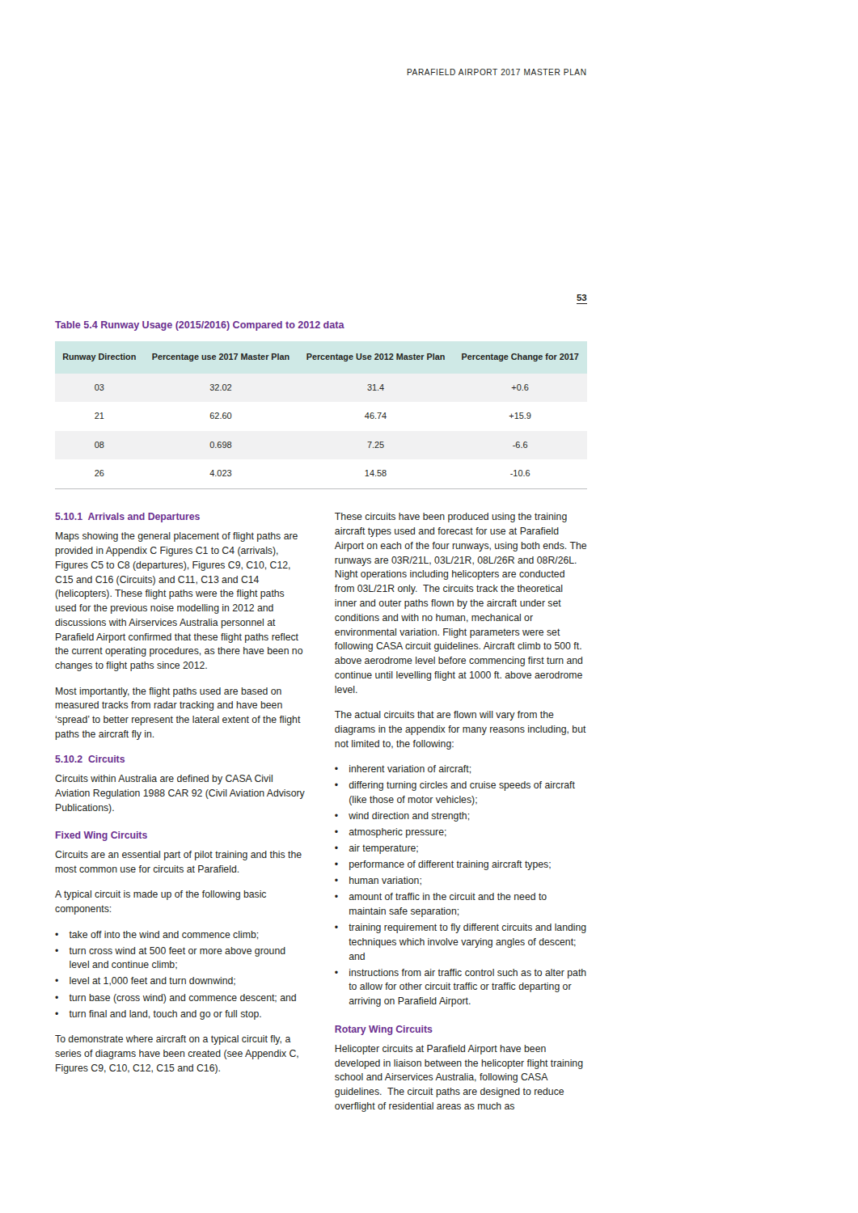PARAFIELD AIRPORT 2017 MASTER PLAN
53
Table 5.4 Runway Usage (2015/2016) Compared to 2012 data
| Runway Direction | Percentage use 2017 Master Plan | Percentage Use 2012 Master Plan | Percentage Change for 2017 |
| --- | --- | --- | --- |
| 03 | 32.02 | 31.4 | +0.6 |
| 21 | 62.60 | 46.74 | +15.9 |
| 08 | 0.698 | 7.25 | -6.6 |
| 26 | 4.023 | 14.58 | -10.6 |
5.10.1 Arrivals and Departures
Maps showing the general placement of flight paths are provided in Appendix C Figures C1 to C4 (arrivals), Figures C5 to C8 (departures), Figures C9, C10, C12, C15 and C16 (Circuits) and C11, C13 and C14 (helicopters). These flight paths were the flight paths used for the previous noise modelling in 2012 and discussions with Airservices Australia personnel at Parafield Airport confirmed that these flight paths reflect the current operating procedures, as there have been no changes to flight paths since 2012.
Most importantly, the flight paths used are based on measured tracks from radar tracking and have been ‘spread’ to better represent the lateral extent of the flight paths the aircraft fly in.
5.10.2 Circuits
Circuits within Australia are defined by CASA Civil Aviation Regulation 1988 CAR 92 (Civil Aviation Advisory Publications).
Fixed Wing Circuits
Circuits are an essential part of pilot training and this the most common use for circuits at Parafield.
A typical circuit is made up of the following basic components:
take off into the wind and commence climb;
turn cross wind at 500 feet or more above ground level and continue climb;
level at 1,000 feet and turn downwind;
turn base (cross wind) and commence descent; and
turn final and land, touch and go or full stop.
To demonstrate where aircraft on a typical circuit fly, a series of diagrams have been created (see Appendix C, Figures C9, C10, C12, C15 and C16).
These circuits have been produced using the training aircraft types used and forecast for use at Parafield Airport on each of the four runways, using both ends. The runways are 03R/21L, 03L/21R, 08L/26R and 08R/26L. Night operations including helicopters are conducted from 03L/21R only. The circuits track the theoretical inner and outer paths flown by the aircraft under set conditions and with no human, mechanical or environmental variation. Flight parameters were set following CASA circuit guidelines. Aircraft climb to 500 ft. above aerodrome level before commencing first turn and continue until levelling flight at 1000 ft. above aerodrome level.
The actual circuits that are flown will vary from the diagrams in the appendix for many reasons including, but not limited to, the following:
inherent variation of aircraft;
differing turning circles and cruise speeds of aircraft (like those of motor vehicles);
wind direction and strength;
atmospheric pressure;
air temperature;
performance of different training aircraft types;
human variation;
amount of traffic in the circuit and the need to maintain safe separation;
training requirement to fly different circuits and landing techniques which involve varying angles of descent; and
instructions from air traffic control such as to alter path to allow for other circuit traffic or traffic departing or arriving on Parafield Airport.
Rotary Wing Circuits
Helicopter circuits at Parafield Airport have been developed in liaison between the helicopter flight training school and Airservices Australia, following CASA guidelines. The circuit paths are designed to reduce overflight of residential areas as much as